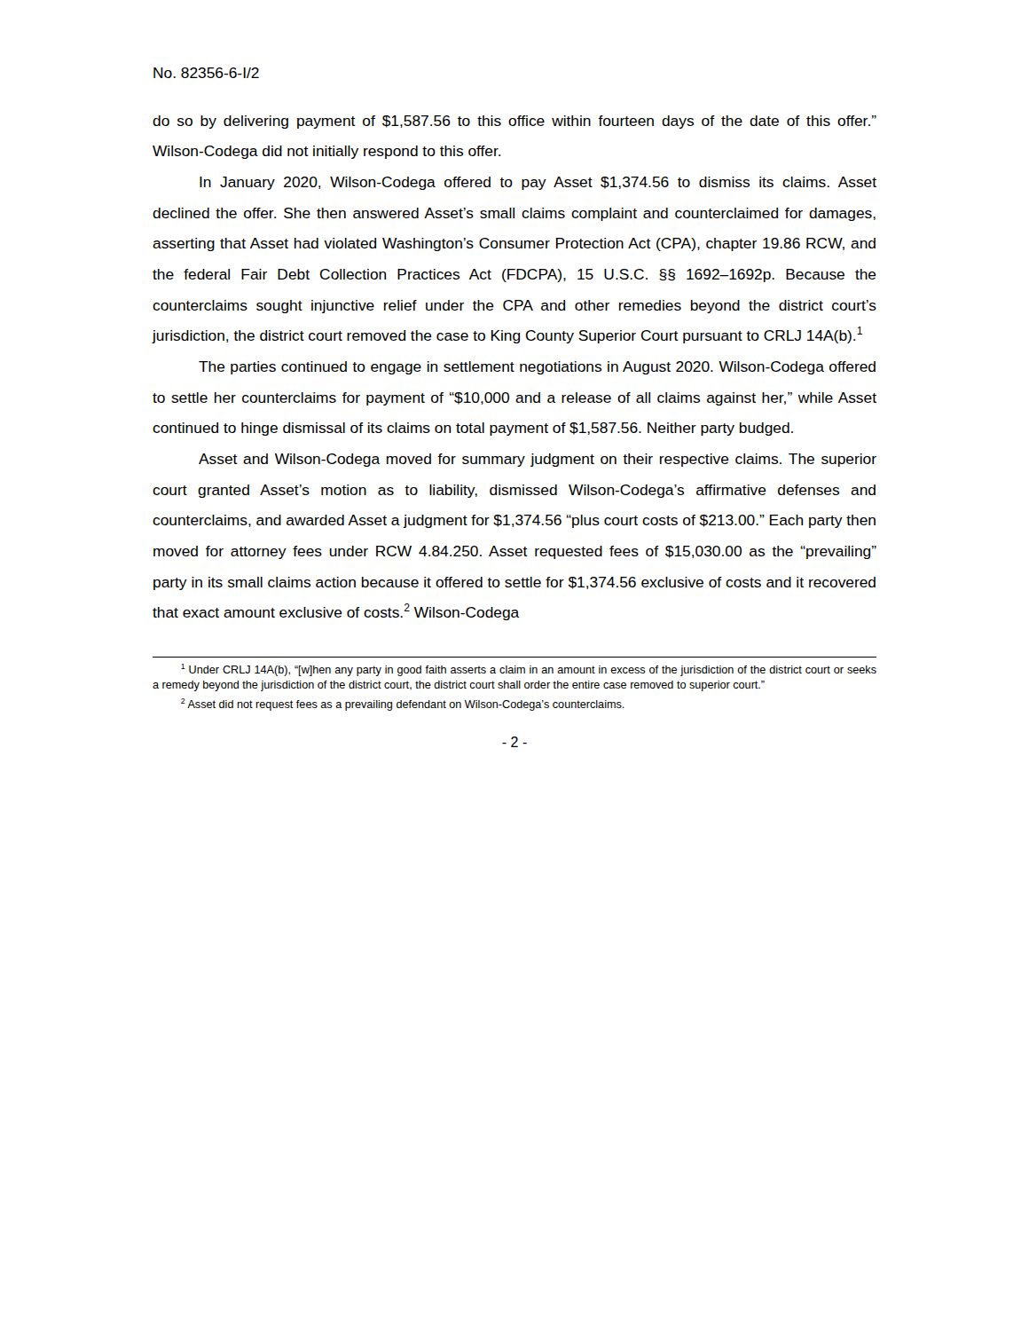No. 82356-6-I/2
do so by delivering payment of $1,587.56 to this office within fourteen days of the date of this offer.” Wilson-Codega did not initially respond to this offer.
In January 2020, Wilson-Codega offered to pay Asset $1,374.56 to dismiss its claims. Asset declined the offer. She then answered Asset’s small claims complaint and counterclaimed for damages, asserting that Asset had violated Washington’s Consumer Protection Act (CPA), chapter 19.86 RCW, and the federal Fair Debt Collection Practices Act (FDCPA), 15 U.S.C. §§ 1692–1692p. Because the counterclaims sought injunctive relief under the CPA and other remedies beyond the district court’s jurisdiction, the district court removed the case to King County Superior Court pursuant to CRLJ 14A(b).1
The parties continued to engage in settlement negotiations in August 2020. Wilson-Codega offered to settle her counterclaims for payment of “$10,000 and a release of all claims against her,” while Asset continued to hinge dismissal of its claims on total payment of $1,587.56. Neither party budged.
Asset and Wilson-Codega moved for summary judgment on their respective claims. The superior court granted Asset’s motion as to liability, dismissed Wilson-Codega’s affirmative defenses and counterclaims, and awarded Asset a judgment for $1,374.56 “plus court costs of $213.00.” Each party then moved for attorney fees under RCW 4.84.250. Asset requested fees of $15,030.00 as the “prevailing” party in its small claims action because it offered to settle for $1,374.56 exclusive of costs and it recovered that exact amount exclusive of costs.2 Wilson-Codega
1 Under CRLJ 14A(b), “[w]hen any party in good faith asserts a claim in an amount in excess of the jurisdiction of the district court or seeks a remedy beyond the jurisdiction of the district court, the district court shall order the entire case removed to superior court.”
2 Asset did not request fees as a prevailing defendant on Wilson-Codega’s counterclaims.
- 2 -